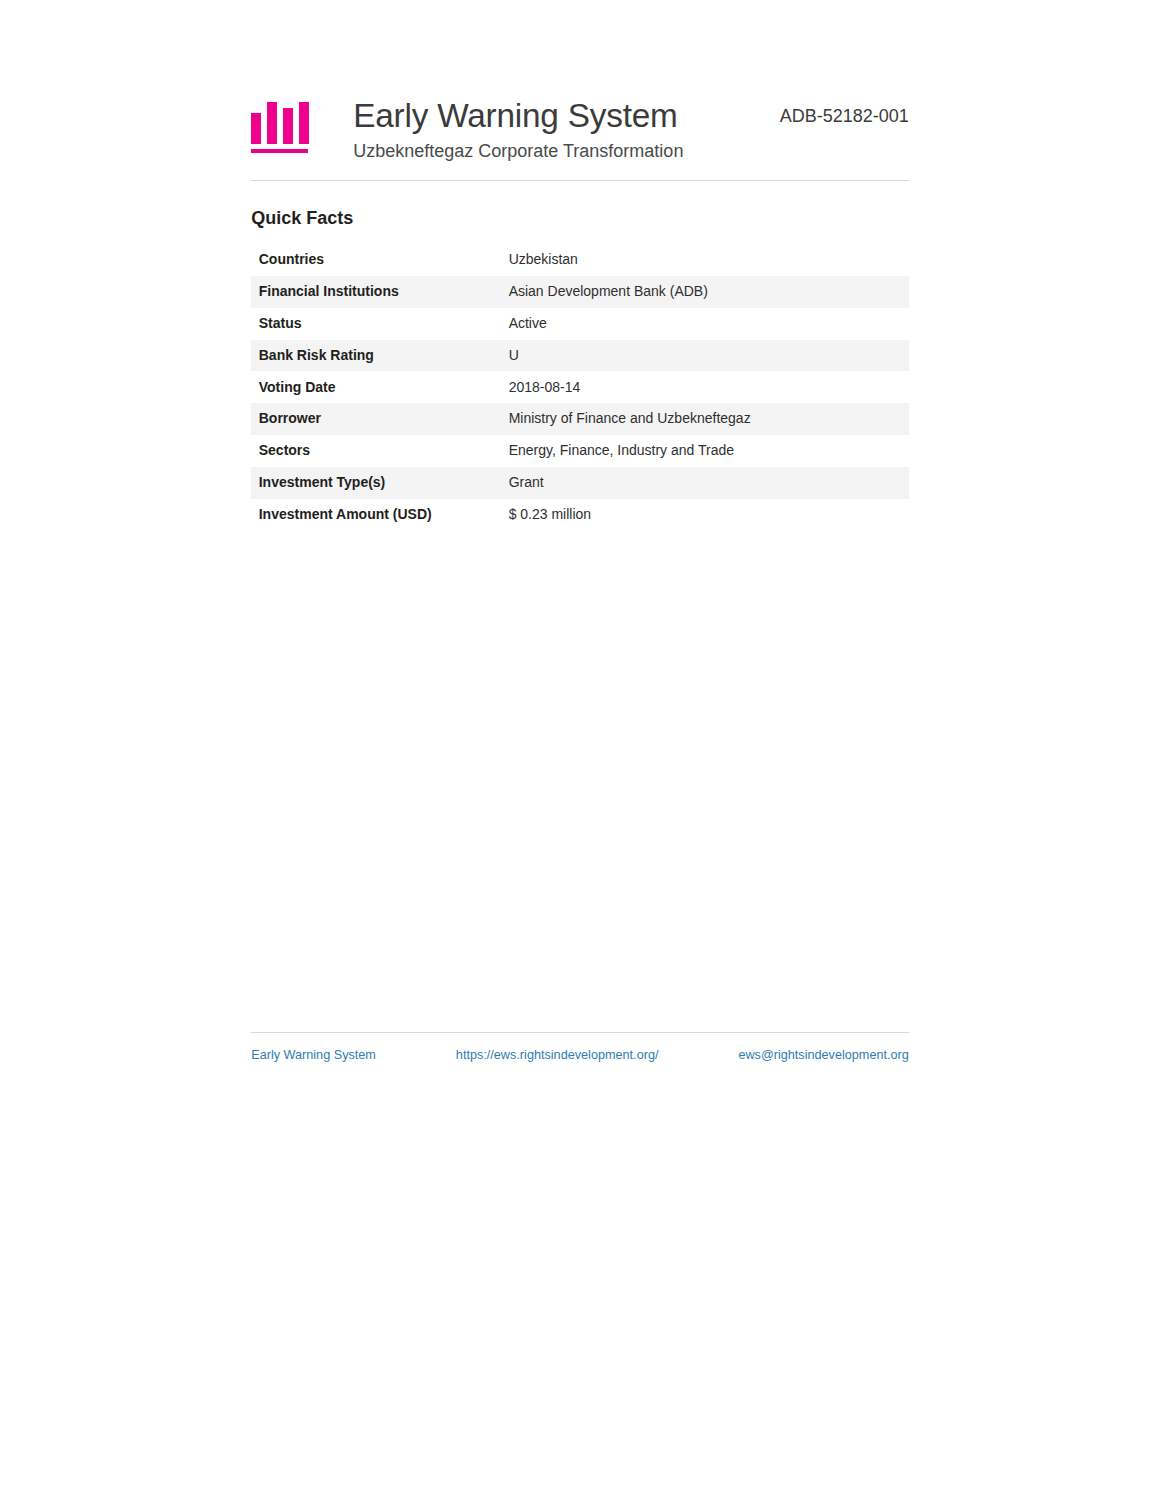Early Warning System
Uzbekneftegaz Corporate Transformation
ADB-52182-001
Quick Facts
| Countries | Uzbekistan |
| Financial Institutions | Asian Development Bank (ADB) |
| Status | Active |
| Bank Risk Rating | U |
| Voting Date | 2018-08-14 |
| Borrower | Ministry of Finance and Uzbekneftegaz |
| Sectors | Energy, Finance, Industry and Trade |
| Investment Type(s) | Grant |
| Investment Amount (USD) | $ 0.23 million |
Early Warning System
https://ews.rightsindevelopment.org/
ews@rightsindevelopment.org